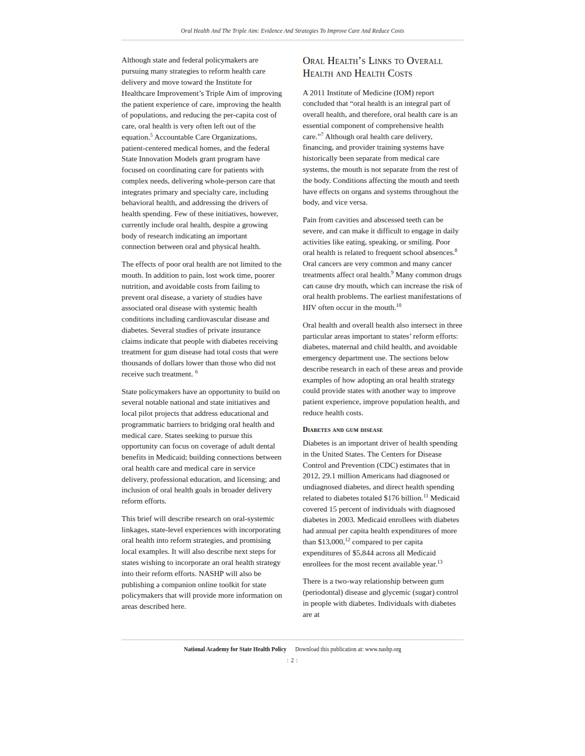Oral Health And The Triple Aim: Evidence And Strategies To Improve Care And Reduce Costs
Although state and federal policymakers are pursuing many strategies to reform health care delivery and move toward the Institute for Healthcare Improvement’s Triple Aim of improving the patient experience of care, improving the health of populations, and reducing the per-capita cost of care, oral health is very often left out of the equation.5 Accountable Care Organizations, patient-centered medical homes, and the federal State Innovation Models grant program have focused on coordinating care for patients with complex needs, delivering whole-person care that integrates primary and specialty care, including behavioral health, and addressing the drivers of health spending. Few of these initiatives, however, currently include oral health, despite a growing body of research indicating an important connection between oral and physical health.
The effects of poor oral health are not limited to the mouth. In addition to pain, lost work time, poorer nutrition, and avoidable costs from failing to prevent oral disease, a variety of studies have associated oral disease with systemic health conditions including cardiovascular disease and diabetes. Several studies of private insurance claims indicate that people with diabetes receiving treatment for gum disease had total costs that were thousands of dollars lower than those who did not receive such treatment. 6
State policymakers have an opportunity to build on several notable national and state initiatives and local pilot projects that address educational and programmatic barriers to bridging oral health and medical care. States seeking to pursue this opportunity can focus on coverage of adult dental benefits in Medicaid; building connections between oral health care and medical care in service delivery, professional education, and licensing; and inclusion of oral health goals in broader delivery reform efforts.
This brief will describe research on oral-systemic linkages, state-level experiences with incorporating oral health into reform strategies, and promising local examples. It will also describe next steps for states wishing to incorporate an oral health strategy into their reform efforts. NASHP will also be publishing a companion online toolkit for state policymakers that will provide more information on areas described here.
Oral Health’s Links to Overall Health and Health Costs
A 2011 Institute of Medicine (IOM) report concluded that “oral health is an integral part of overall health, and therefore, oral health care is an essential component of comprehensive health care.”7 Although oral health care delivery, financing, and provider training systems have historically been separate from medical care systems, the mouth is not separate from the rest of the body. Conditions affecting the mouth and teeth have effects on organs and systems throughout the body, and vice versa.
Pain from cavities and abscessed teeth can be severe, and can make it difficult to engage in daily activities like eating, speaking, or smiling. Poor oral health is related to frequent school absences.8 Oral cancers are very common and many cancer treatments affect oral health.9 Many common drugs can cause dry mouth, which can increase the risk of oral health problems. The earliest manifestations of HIV often occur in the mouth.10
Oral health and overall health also intersect in three particular areas important to states’ reform efforts: diabetes, maternal and child health, and avoidable emergency department use. The sections below describe research in each of these areas and provide examples of how adopting an oral health strategy could provide states with another way to improve patient experience, improve population health, and reduce health costs.
Diabetes and gum disease
Diabetes is an important driver of health spending in the United States. The Centers for Disease Control and Prevention (CDC) estimates that in 2012, 29.1 million Americans had diagnosed or undiagnosed diabetes, and direct health spending related to diabetes totaled $176 billion.11 Medicaid covered 15 percent of individuals with diagnosed diabetes in 2003. Medicaid enrollees with diabetes had annual per capita health expenditures of more than $13,000,12 compared to per capita expenditures of $5,844 across all Medicaid enrollees for the most recent available year.13
There is a two-way relationship between gum (periodontal) disease and glycemic (sugar) control in people with diabetes. Individuals with diabetes are at
National Academy for State Health Policy Download this publication at: www.nashp.org
: 2 :